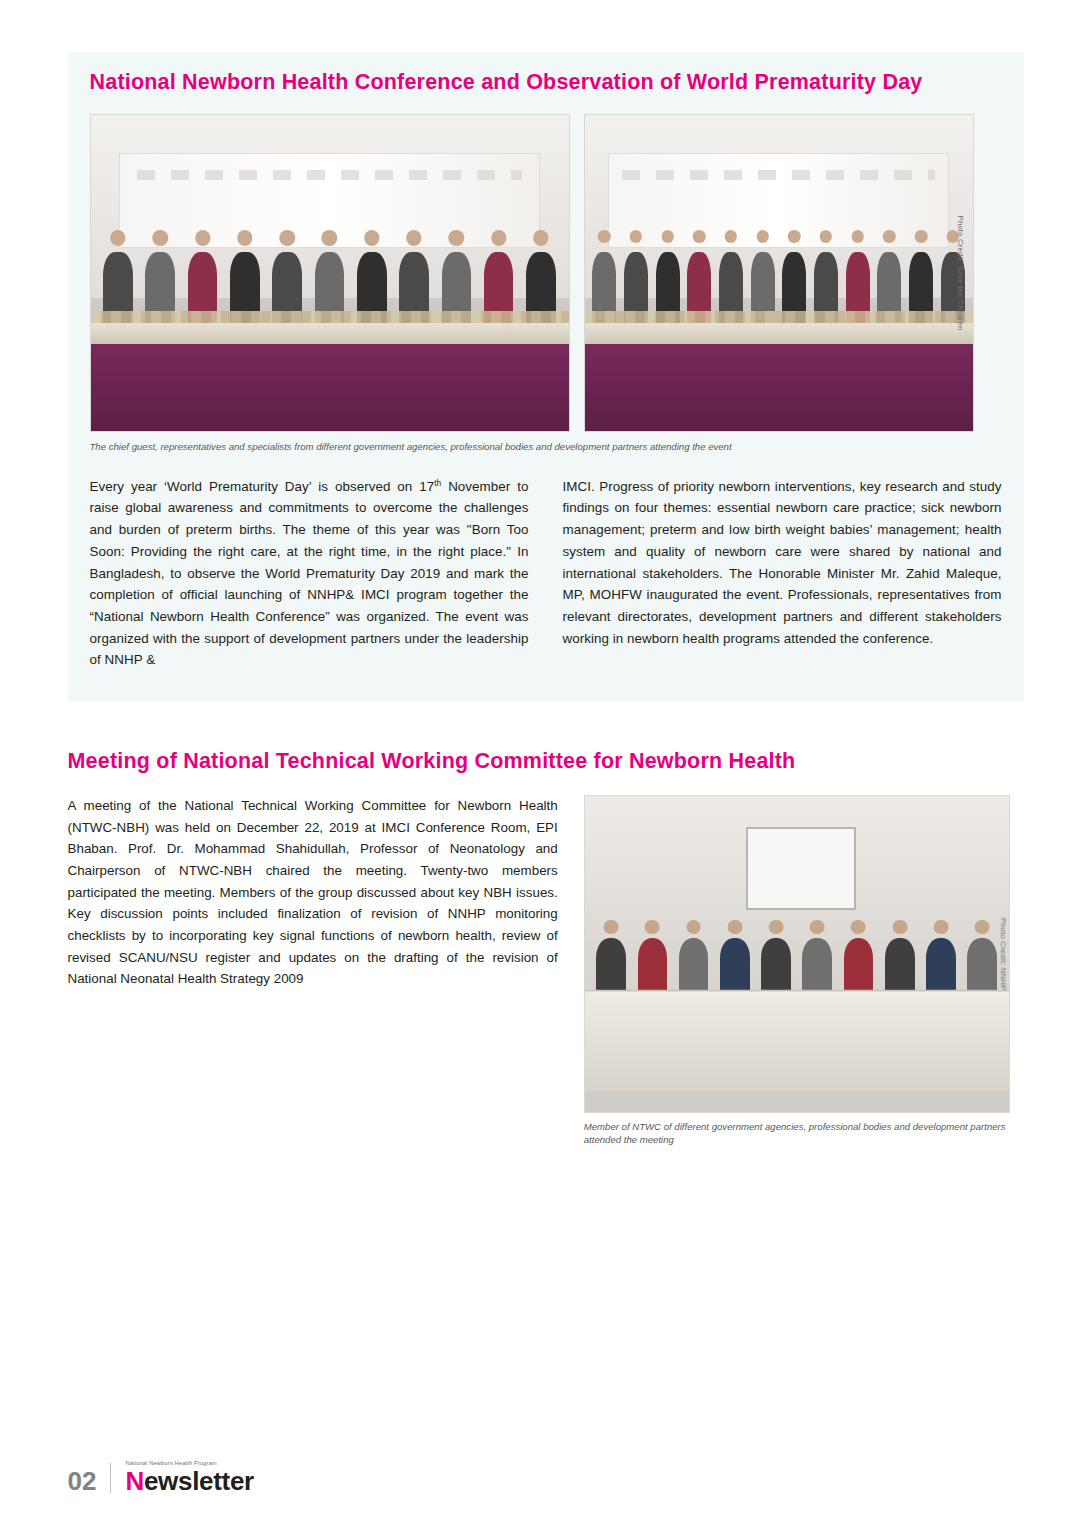National Newborn Health Conference and Observation of World Prematurity Day
Photo Credit: Save the Children
The chief guest, representatives and specialists from different government agencies, professional bodies and development partners attending the event
Every year ‘World Prematurity Day’ is observed on 17th November to raise global awareness and commitments to overcome the challenges and burden of preterm births. The theme of this year was "Born Too Soon: Providing the right care, at the right time, in the right place." In Bangladesh, to observe the World Prematurity Day 2019 and mark the completion of official launching of NNHP& IMCI program together the “National Newborn Health Conference” was organized. The event was organized with the support of development partners under the leadership of NNHP &
IMCI. Progress of priority newborn interventions, key research and study findings on four themes: essential newborn care practice; sick newborn management; preterm and low birth weight babies’ management; health system and quality of newborn care were shared by national and international stakeholders. The Honorable Minister Mr. Zahid Maleque, MP, MOHFW inaugurated the event. Professionals, representatives from relevant directorates, development partners and different stakeholders working in newborn health programs attended the conference.
Meeting of National Technical Working Committee for Newborn Health
A meeting of the National Technical Working Committee for Newborn Health (NTWC-NBH) was held on December 22, 2019 at IMCI Conference Room, EPI Bhaban. Prof. Dr. Mohammad Shahidullah, Professor of Neonatology and Chairperson of NTWC-NBH chaired the meeting. Twenty-two members participated the meeting. Members of the group discussed about key NBH issues. Key discussion points included finalization of revision of NNHP monitoring checklists by to incorporating key signal functions of newborn health, review of revised SCANU/NSU register and updates on the drafting of the revision of National Neonatal Health Strategy 2009
Photo Credit: NNHP
Member of NTWC of different government agencies, professional bodies and development partners attended the meeting
02 National Newborn Health Program Newsletter